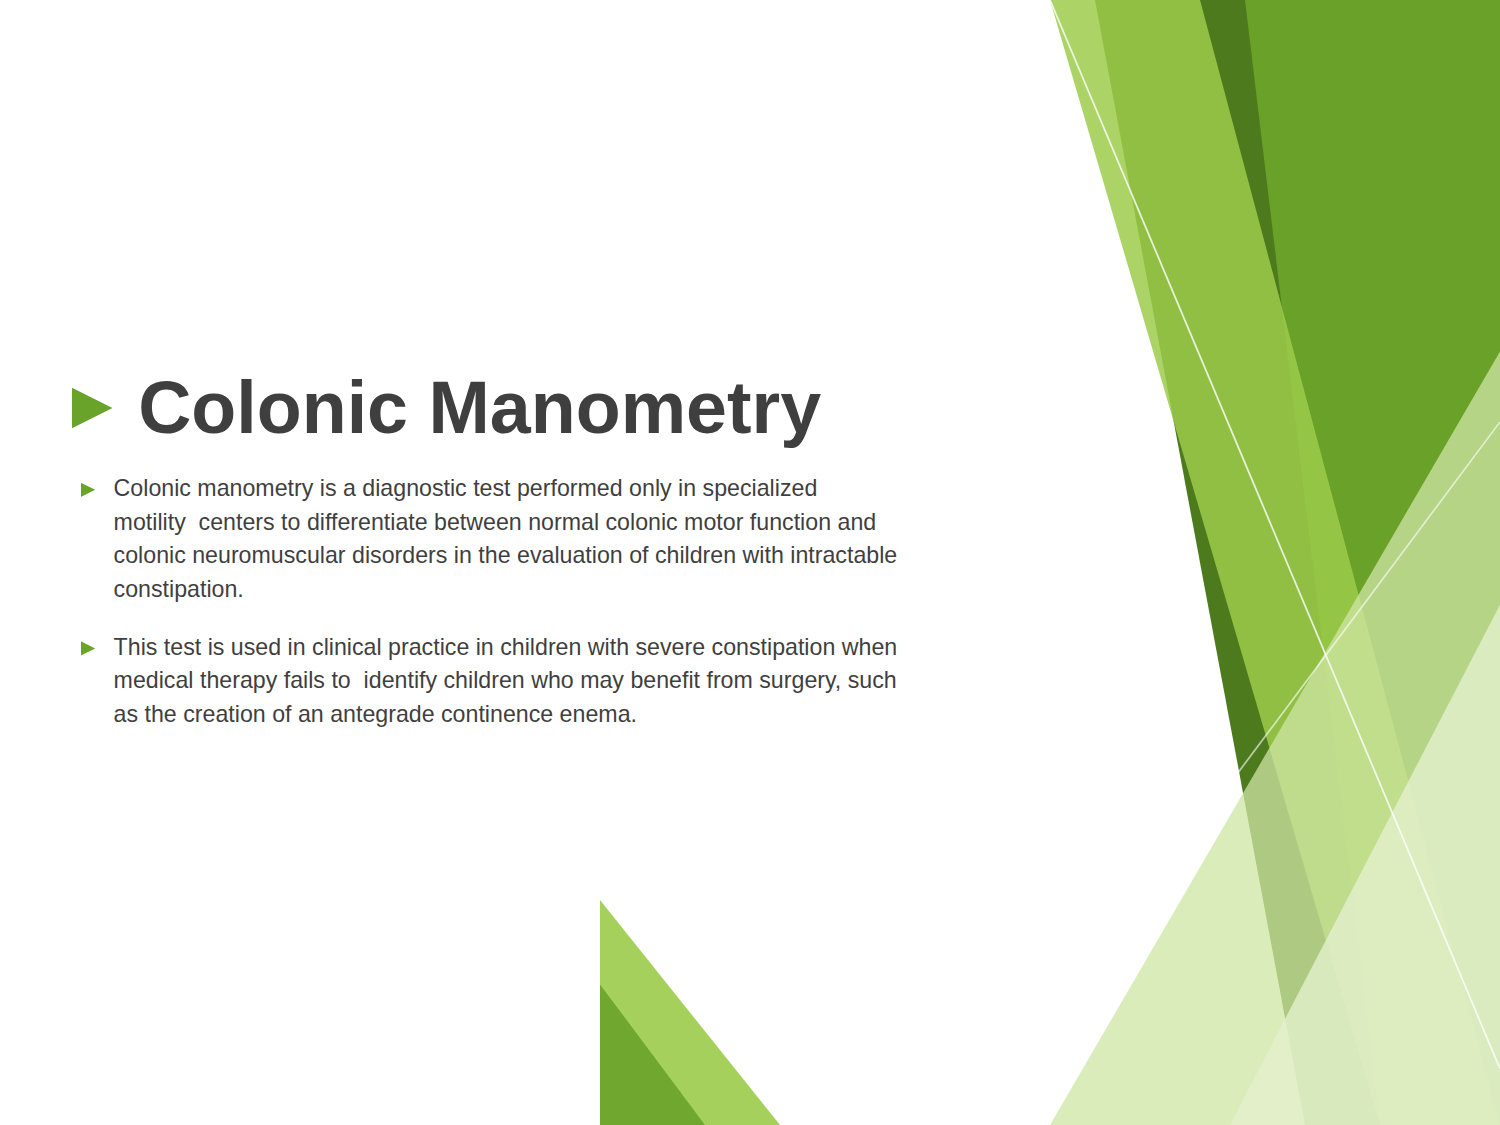Colonic Manometry
Colonic manometry is a diagnostic test performed only in specialized motility centers to differentiate between normal colonic motor function and colonic neuromuscular disorders in the evaluation of children with intractable constipation.
This test is used in clinical practice in children with severe constipation when medical therapy fails to identify children who may benefit from surgery, such as the creation of an antegrade continence enema.